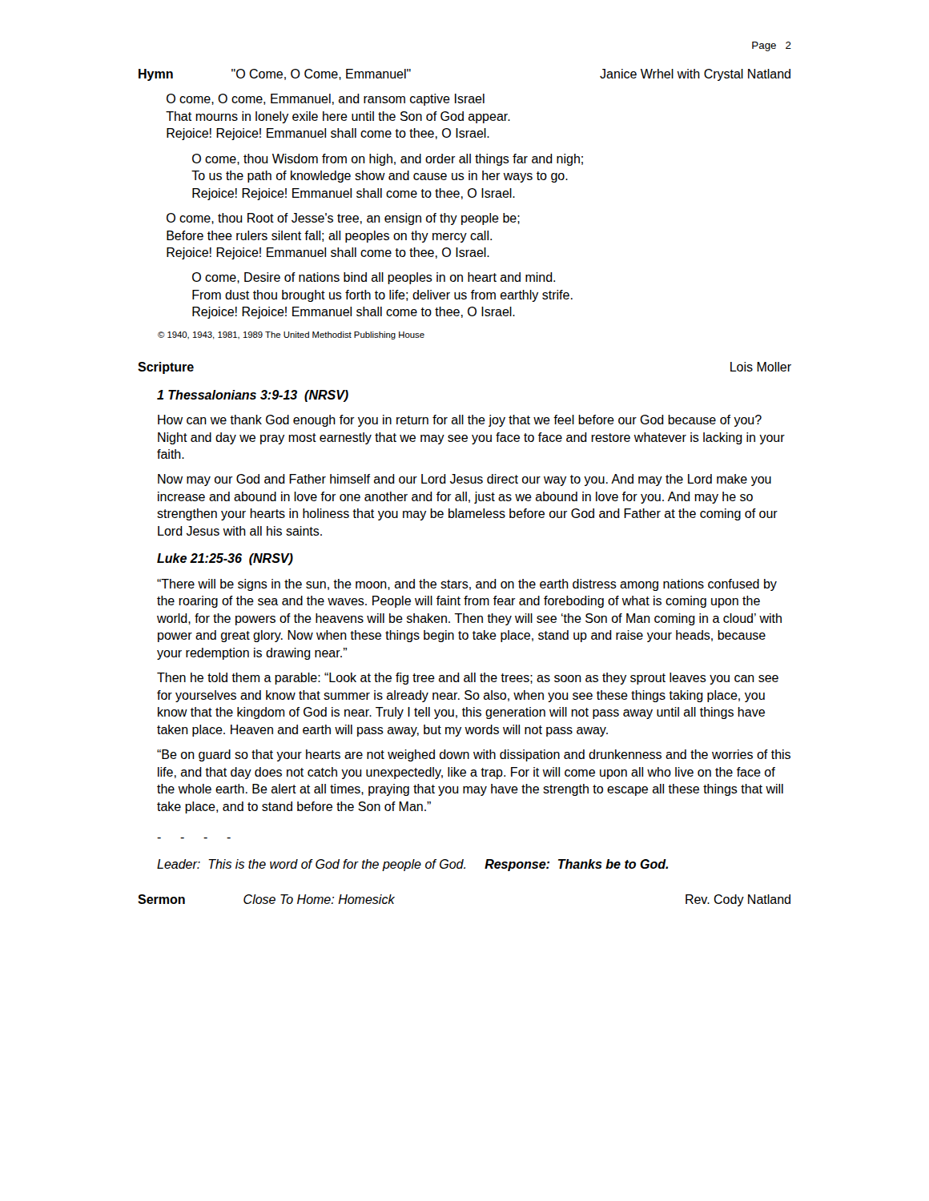Page 2
Hymn "O Come, O Come, Emmanuel" Janice Wrhel with Crystal Natland
O come, O come, Emmanuel, and ransom captive Israel
That mourns in lonely exile here until the Son of God appear.
Rejoice! Rejoice! Emmanuel shall come to thee, O Israel.
O come, thou Wisdom from on high, and order all things far and nigh;
To us the path of knowledge show and cause us in her ways to go.
Rejoice! Rejoice! Emmanuel shall come to thee, O Israel.
O come, thou Root of Jesse's tree, an ensign of thy people be;
Before thee rulers silent fall; all peoples on thy mercy call.
Rejoice! Rejoice! Emmanuel shall come to thee, O Israel.
O come, Desire of nations bind all peoples in on heart and mind.
From dust thou brought us forth to life; deliver us from earthly strife.
Rejoice! Rejoice! Emmanuel shall come to thee, O Israel.
© 1940, 1943, 1981, 1989 The United Methodist Publishing House
Scripture Lois Moller
1 Thessalonians 3:9-13 (NRSV)
How can we thank God enough for you in return for all the joy that we feel before our God because of you? Night and day we pray most earnestly that we may see you face to face and restore whatever is lacking in your faith.
Now may our God and Father himself and our Lord Jesus direct our way to you. And may the Lord make you increase and abound in love for one another and for all, just as we abound in love for you. And may he so strengthen your hearts in holiness that you may be blameless before our God and Father at the coming of our Lord Jesus with all his saints.
Luke 21:25-36 (NRSV)
“There will be signs in the sun, the moon, and the stars, and on the earth distress among nations confused by the roaring of the sea and the waves. People will faint from fear and foreboding of what is coming upon the world, for the powers of the heavens will be shaken. Then they will see ‘the Son of Man coming in a cloud’ with power and great glory. Now when these things begin to take place, stand up and raise your heads, because your redemption is drawing near.”
Then he told them a parable: “Look at the fig tree and all the trees; as soon as they sprout leaves you can see for yourselves and know that summer is already near. So also, when you see these things taking place, you know that the kingdom of God is near. Truly I tell you, this generation will not pass away until all things have taken place. Heaven and earth will pass away, but my words will not pass away.
“Be on guard so that your hearts are not weighed down with dissipation and drunkenness and the worries of this life, and that day does not catch you unexpectedly, like a trap. For it will come upon all who live on the face of the whole earth. Be alert at all times, praying that you may have the strength to escape all these things that will take place, and to stand before the Son of Man.”
- - - -
Leader: This is the word of God for the people of God. Response: Thanks be to God.
Sermon Close To Home: Homesick Rev. Cody Natland